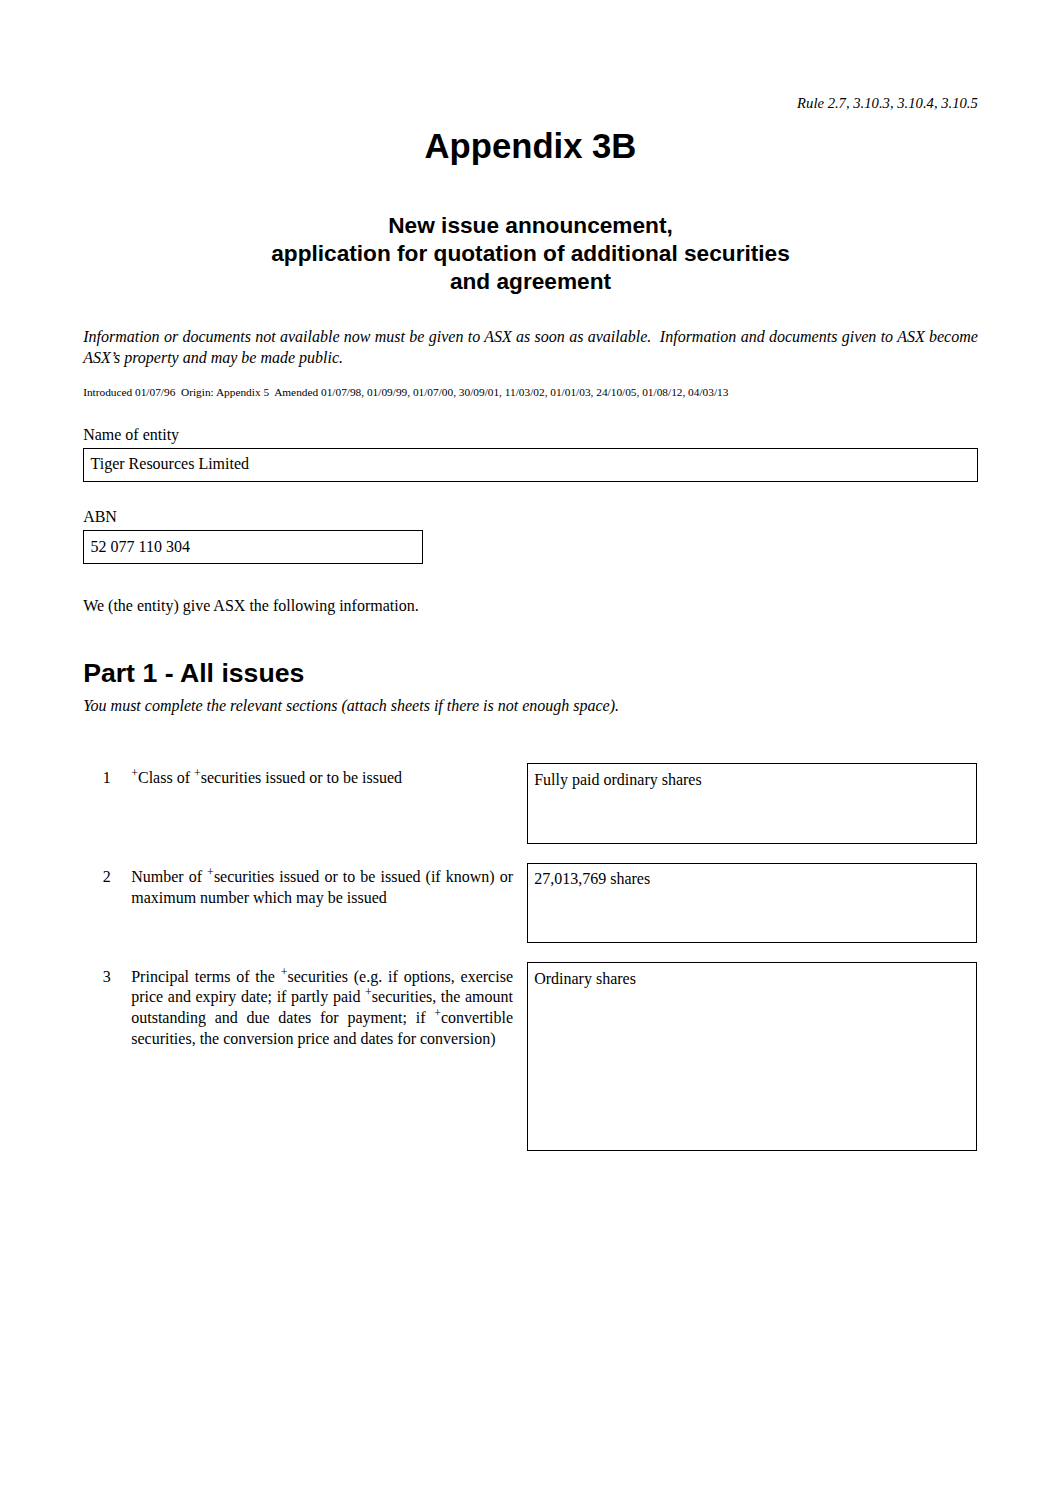Rule 2.7, 3.10.3, 3.10.4, 3.10.5
Appendix 3B
New issue announcement,
application for quotation of additional securities
and agreement
Information or documents not available now must be given to ASX as soon as available. Information and documents given to ASX become ASX’s property and may be made public.
Introduced 01/07/96 Origin: Appendix 5 Amended 01/07/98, 01/09/99, 01/07/00, 30/09/01, 11/03/02, 01/01/03, 24/10/05, 01/08/12, 04/03/13
Name of entity
Tiger Resources Limited
ABN
52 077 110 304
We (the entity) give ASX the following information.
Part 1 - All issues
You must complete the relevant sections (attach sheets if there is not enough space).
| 1 | + Class of + securities issued or to be issued | Fully paid ordinary shares |
| 2 | Number of + securities issued or to be issued (if known) or maximum number which may be issued | 27,013,769 shares |
| 3 | Principal terms of the + securities (e.g. if options, exercise price and expiry date; if partly paid + securities, the amount outstanding and due dates for payment; if + convertible securities, the conversion price and dates for conversion) | Ordinary shares |